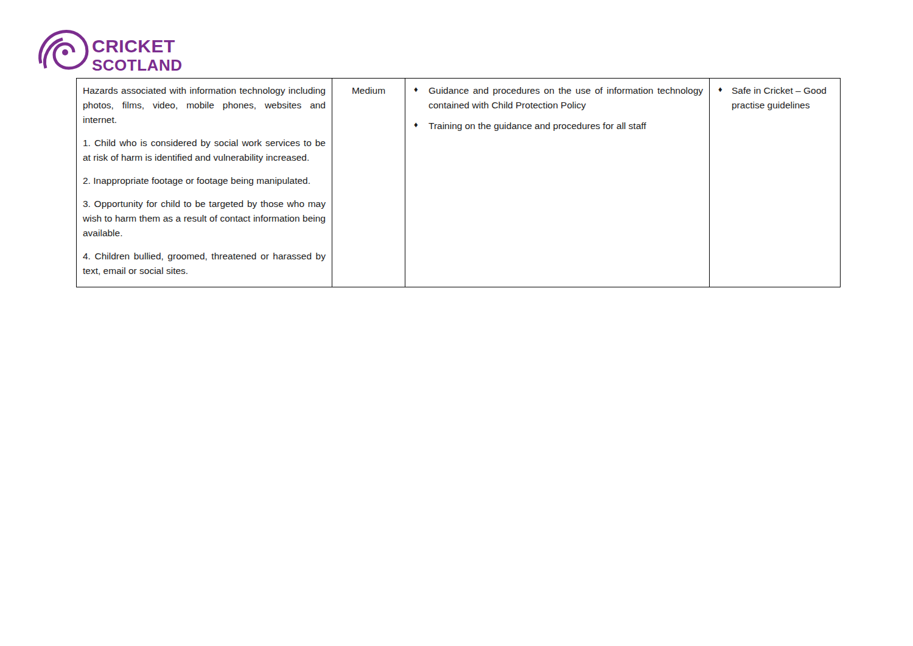CRICKET SCOTLAND
| Hazards associated with information technology including photos, films, video, mobile phones, websites and internet. 1. Child who is considered by social work services to be at risk of harm is identified and vulnerability increased. 2. Inappropriate footage or footage being manipulated. 3. Opportunity for child to be targeted by those who may wish to harm them as a result of contact information being available. 4. Children bullied, groomed, threatened or harassed by text, email or social sites. | Medium | Guidance and procedures on the use of information technology contained with Child Protection Policy Training on the guidance and procedures for all staff | Safe in Cricket – Good practise guidelines |